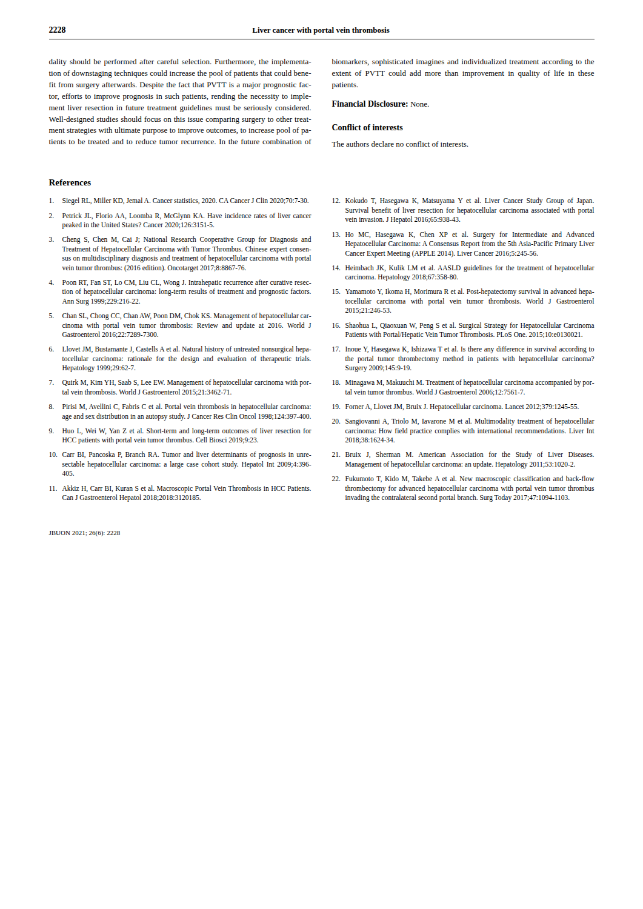2228 Liver cancer with portal vein thrombosis
dality should be performed after careful selection. Furthermore, the implementation of downstaging techniques could increase the pool of patients that could benefit from surgery afterwards. Despite the fact that PVTT is a major prognostic factor, efforts to improve prognosis in such patients, rending the necessity to implement liver resection in future treatment guidelines must be seriously considered. Well-designed studies should focus on this issue comparing surgery to other treatment strategies with ultimate purpose to improve outcomes, to increase pool of patients to be treated and to reduce tumor recurrence. In the future combination of biomarkers, sophisticated imagines and individualized treatment according to the extent of PVTT could add more than improvement in quality of life in these patients.
Financial Disclosure: None.
Conflict of interests
The authors declare no conflict of interests.
References
Siegel RL, Miller KD, Jemal A. Cancer statistics, 2020. CA Cancer J Clin 2020;70:7-30.
Petrick JL, Florio AA, Loomba R, McGlynn KA. Have incidence rates of liver cancer peaked in the United States? Cancer 2020;126:3151-5.
Cheng S, Chen M, Cai J; National Research Cooperative Group for Diagnosis and Treatment of Hepatocellular Carcinoma with Tumor Thrombus. Chinese expert consensus on multidisciplinary diagnosis and treatment of hepatocellular carcinoma with portal vein tumor thrombus: (2016 edition). Oncotarget 2017;8:8867-76.
Poon RT, Fan ST, Lo CM, Liu CL, Wong J. Intrahepatic recurrence after curative resection of hepatocellular carcinoma: long-term results of treatment and prognostic factors. Ann Surg 1999;229:216-22.
Chan SL, Chong CC, Chan AW, Poon DM, Chok KS. Management of hepatocellular carcinoma with portal vein tumor thrombosis: Review and update at 2016. World J Gastroenterol 2016;22:7289-7300.
Llovet JM, Bustamante J, Castells A et al. Natural history of untreated nonsurgical hepatocellular carcinoma: rationale for the design and evaluation of therapeutic trials. Hepatology 1999;29:62-7.
Quirk M, Kim YH, Saab S, Lee EW. Management of hepatocellular carcinoma with portal vein thrombosis. World J Gastroenterol 2015;21:3462-71.
Pirisi M, Avellini C, Fabris C et al. Portal vein thrombosis in hepatocellular carcinoma: age and sex distribution in an autopsy study. J Cancer Res Clin Oncol 1998;124:397-400.
Huo L, Wei W, Yan Z et al. Short-term and long-term outcomes of liver resection for HCC patients with portal vein tumor thrombus. Cell Biosci 2019;9:23.
Carr BI, Pancoska P, Branch RA. Tumor and liver determinants of prognosis in unresectable hepatocellular carcinoma: a large case cohort study. Hepatol Int 2009;4:396-405.
Akkiz H, Carr BI, Kuran S et al. Macroscopic Portal Vein Thrombosis in HCC Patients. Can J Gastroenterol Hepatol 2018;2018:3120185.
Kokudo T, Hasegawa K, Matsuyama Y et al. Liver Cancer Study Group of Japan. Survival benefit of liver resection for hepatocellular carcinoma associated with portal vein invasion. J Hepatol 2016;65:938-43.
Ho MC, Hasegawa K, Chen XP et al. Surgery for Intermediate and Advanced Hepatocellular Carcinoma: A Consensus Report from the 5th Asia-Pacific Primary Liver Cancer Expert Meeting (APPLE 2014). Liver Cancer 2016;5:245-56.
Heimbach JK, Kulik LM et al. AASLD guidelines for the treatment of hepatocellular carcinoma. Hepatology 2018;67:358-80.
Yamamoto Y, Ikoma H, Morimura R et al. Post-hepatectomy survival in advanced hepatocellular carcinoma with portal vein tumor thrombosis. World J Gastroenterol 2015;21:246-53.
Shaohua L, Qiaoxuan W, Peng S et al. Surgical Strategy for Hepatocellular Carcinoma Patients with Portal/Hepatic Vein Tumor Thrombosis. PLoS One. 2015;10:e0130021.
Inoue Y, Hasegawa K, Ishizawa T et al. Is there any difference in survival according to the portal tumor thrombectomy method in patients with hepatocellular carcinoma? Surgery 2009;145:9-19.
Minagawa M, Makuuchi M. Treatment of hepatocellular carcinoma accompanied by portal vein tumor thrombus. World J Gastroenterol 2006;12:7561-7.
Forner A, Llovet JM, Bruix J. Hepatocellular carcinoma. Lancet 2012;379:1245-55.
Sangiovanni A, Triolo M, Iavarone M et al. Multimodality treatment of hepatocellular carcinoma: How field practice complies with international recommendations. Liver Int 2018;38:1624-34.
Bruix J, Sherman M. American Association for the Study of Liver Diseases. Management of hepatocellular carcinoma: an update. Hepatology 2011;53:1020-2.
Fukumoto T, Kido M, Takebe A et al. New macroscopic classification and back-flow thrombectomy for advanced hepatocellular carcinoma with portal vein tumor thrombus invading the contralateral second portal branch. Surg Today 2017;47:1094-1103.
JBUON 2021; 26(6): 2228